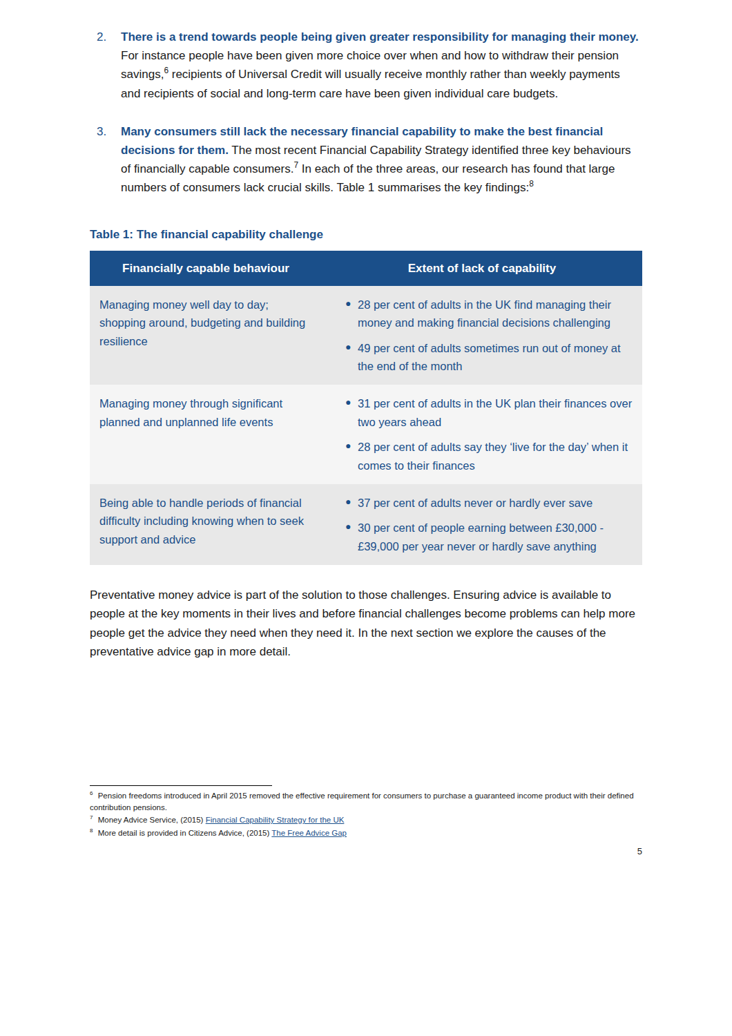There is a trend towards people being given greater responsibility for managing their money. For instance people have been given more choice over when and how to withdraw their pension savings,6 recipients of Universal Credit will usually receive monthly rather than weekly payments and recipients of social and long-term care have been given individual care budgets.
Many consumers still lack the necessary financial capability to make the best financial decisions for them. The most recent Financial Capability Strategy identified three key behaviours of financially capable consumers.7 In each of the three areas, our research has found that large numbers of consumers lack crucial skills. Table 1 summarises the key findings:8
Table 1: The financial capability challenge
| Financially capable behaviour | Extent of lack of capability |
| --- | --- |
| Managing money well day to day; shopping around, budgeting and building resilience | 28 per cent of adults in the UK find managing their money and making financial decisions challenging 49 per cent of adults sometimes run out of money at the end of the month |
| Managing money through significant planned and unplanned life events | 31 per cent of adults in the UK plan their finances over two years ahead 28 per cent of adults say they ‘live for the day’ when it comes to their finances |
| Being able to handle periods of financial difficulty including knowing when to seek support and advice | 37 per cent of adults never or hardly ever save 30 per cent of people earning between £30,000 - £39,000 per year never or hardly save anything |
Preventative money advice is part of the solution to those challenges. Ensuring advice is available to people at the key moments in their lives and before financial challenges become problems can help more people get the advice they need when they need it. In the next section we explore the causes of the preventative advice gap in more detail.
6 Pension freedoms introduced in April 2015 removed the effective requirement for consumers to purchase a guaranteed income product with their defined contribution pensions.
7 Money Advice Service, (2015) Financial Capability Strategy for the UK
8 More detail is provided in Citizens Advice, (2015) The Free Advice Gap
5